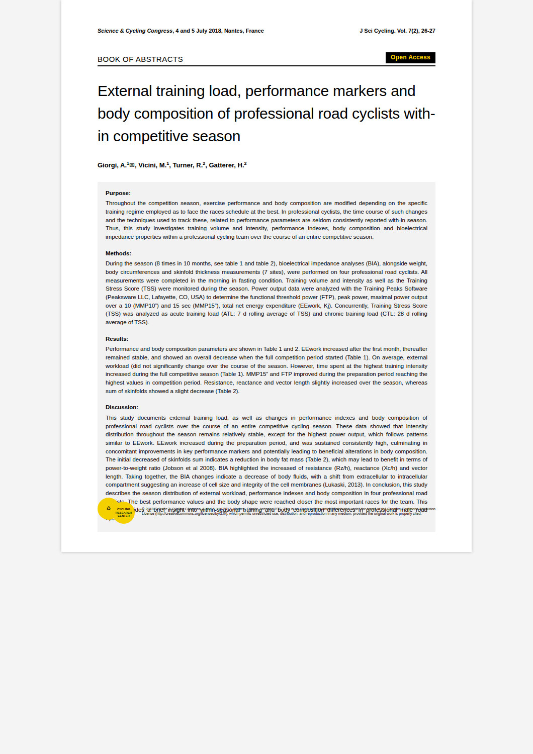Science & Cycling Congress, 4 and 5 July 2018, Nantes, France
J Sci Cycling. Vol. 7(2), 26-27
BOOK OF ABSTRACTS
Open Access
External training load, performance markers and body composition of professional road cyclists with-in competitive season
Giorgi, A.1✉, Vicini, M.1, Turner, R.2, Gatterer, H.2
Purpose:
Throughout the competition season, exercise performance and body composition are modified depending on the specific training regime employed as to face the races schedule at the best. In professional cyclists, the time course of such changes and the techniques used to track these, related to performance parameters are seldom consistently reported with-in season. Thus, this study investigates training volume and intensity, performance indexes, body composition and bioelectrical impedance properties within a professional cycling team over the course of an entire competitive season.
Methods:
During the season (8 times in 10 months, see table 1 and table 2), bioelectrical impedance analyses (BIA), alongside weight, body circumferences and skinfold thickness measurements (7 sites), were performed on four professional road cyclists. All measurements were completed in the morning in fasting condition. Training volume and intensity as well as the Training Stress Score (TSS) were monitored during the season. Power output data were analyzed with the Training Peaks Software (Peaksware LLC, Lafayette, CO, USA) to determine the functional threshold power (FTP), peak power, maximal power output over a 10 (MMP10”) and 15 sec (MMP15”), total net energy expenditure (EEwork, Kj). Concurrently, Training Stress Score (TSS) was analyzed as acute training load (ATL: 7 d rolling average of TSS) and chronic training load (CTL: 28 d rolling average of TSS).
Results:
Performance and body composition parameters are shown in Table 1 and 2. EEwork increased after the first month, thereafter remained stable, and showed an overall decrease when the full competition period started (Table 1). On average, external workload (did not significantly change over the course of the season. However, time spent at the highest training intensity increased during the full competitive season (Table 1). MMP15” and FTP improved during the preparation period reaching the highest values in competition period. Resistance, reactance and vector length slightly increased over the season, whereas sum of skinfolds showed a slight decrease (Table 2).
Discussion:
This study documents external training load, as well as changes in performance indexes and body composition of professional road cyclists over the course of an entire competitive cycling season. These data showed that intensity distribution throughout the season remains relatively stable, except for the highest power output, which follows patterns similar to EEwork. EEwork increased during the preparation period, and was sustained consistently high, culminating in concomitant improvements in key performance markers and potentially leading to beneficial alterations in body composition. The initial decreased of skinfolds sum indicates a reduction in body fat mass (Table 2), which may lead to benefit in terms of power-to-weight ratio (Jobson et al 2008). BIA highlighted the increased of resistance (Rz/h), reactance (Xc/h) and vector length. Taking together, the BIA changes indicate a decrease of body fluids, with a shift from extracellular to intracellular compartment suggesting an increase of cell size and integrity of the cell membranes (Lukaski, 2013). In conclusion, this study describes the season distribution of external workload, performance indexes and body composition in four professional road cyclists. The best performance values and the body shape were reached closer the most important races for the team. This study provides a brief insight into within-seasonal training and body composition differences in professional male road cyclists.
♺
CYCLING
RESEARCH
CENTER
© 2018 Science & Cycling Congress, 4 and 5 July 2017, Nantes, France. licensee JSC. This is an Open Access article distributed under the terms of the Creative Commons Attribution License (http://creativecommons.org/licenses/by/3.0/), which permits unrestricted use, distribution, and reproduction in any medium, provided the original work is properly cited.